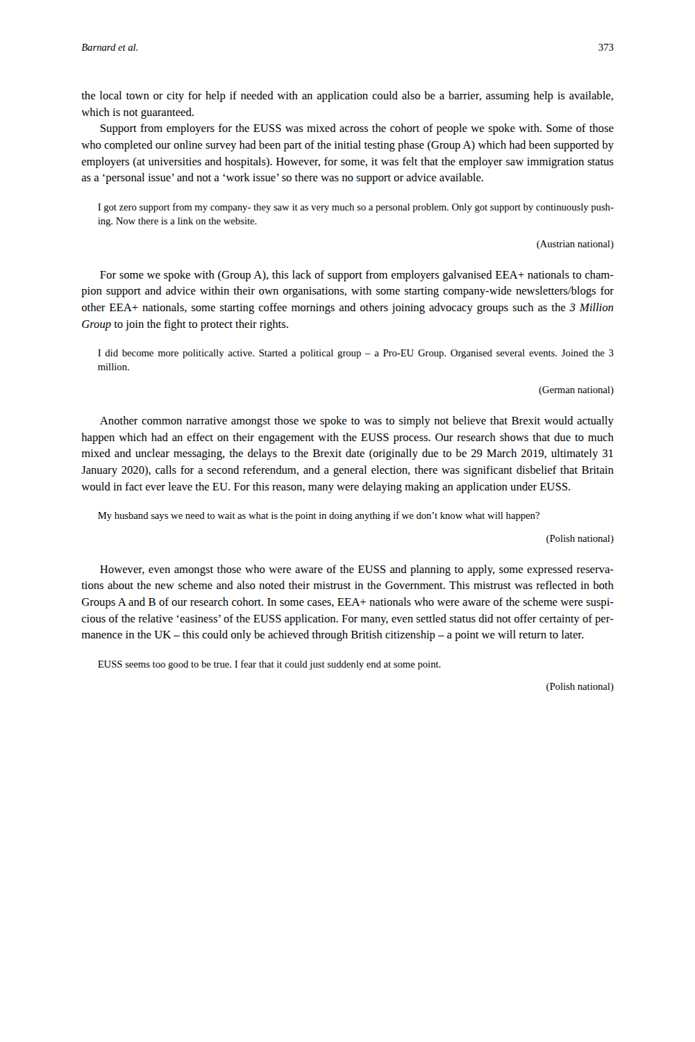Barnard et al. 373
the local town or city for help if needed with an application could also be a barrier, assuming help is available, which is not guaranteed.
Support from employers for the EUSS was mixed across the cohort of people we spoke with. Some of those who completed our online survey had been part of the initial testing phase (Group A) which had been supported by employers (at universities and hospitals). However, for some, it was felt that the employer saw immigration status as a ‘personal issue’ and not a ‘work issue’ so there was no support or advice available.
I got zero support from my company- they saw it as very much so a personal problem. Only got support by continuously pushing. Now there is a link on the website.
(Austrian national)
For some we spoke with (Group A), this lack of support from employers galvanised EEA+ nationals to champion support and advice within their own organisations, with some starting company-wide newsletters/blogs for other EEA+ nationals, some starting coffee mornings and others joining advocacy groups such as the 3 Million Group to join the fight to protect their rights.
I did become more politically active. Started a political group – a Pro-EU Group. Organised several events. Joined the 3 million.
(German national)
Another common narrative amongst those we spoke to was to simply not believe that Brexit would actually happen which had an effect on their engagement with the EUSS process. Our research shows that due to much mixed and unclear messaging, the delays to the Brexit date (originally due to be 29 March 2019, ultimately 31 January 2020), calls for a second referendum, and a general election, there was significant disbelief that Britain would in fact ever leave the EU. For this reason, many were delaying making an application under EUSS.
My husband says we need to wait as what is the point in doing anything if we don’t know what will happen?
(Polish national)
However, even amongst those who were aware of the EUSS and planning to apply, some expressed reservations about the new scheme and also noted their mistrust in the Government. This mistrust was reflected in both Groups A and B of our research cohort. In some cases, EEA+ nationals who were aware of the scheme were suspicious of the relative ‘easiness’ of the EUSS application. For many, even settled status did not offer certainty of permanence in the UK – this could only be achieved through British citizenship – a point we will return to later.
EUSS seems too good to be true. I fear that it could just suddenly end at some point.
(Polish national)